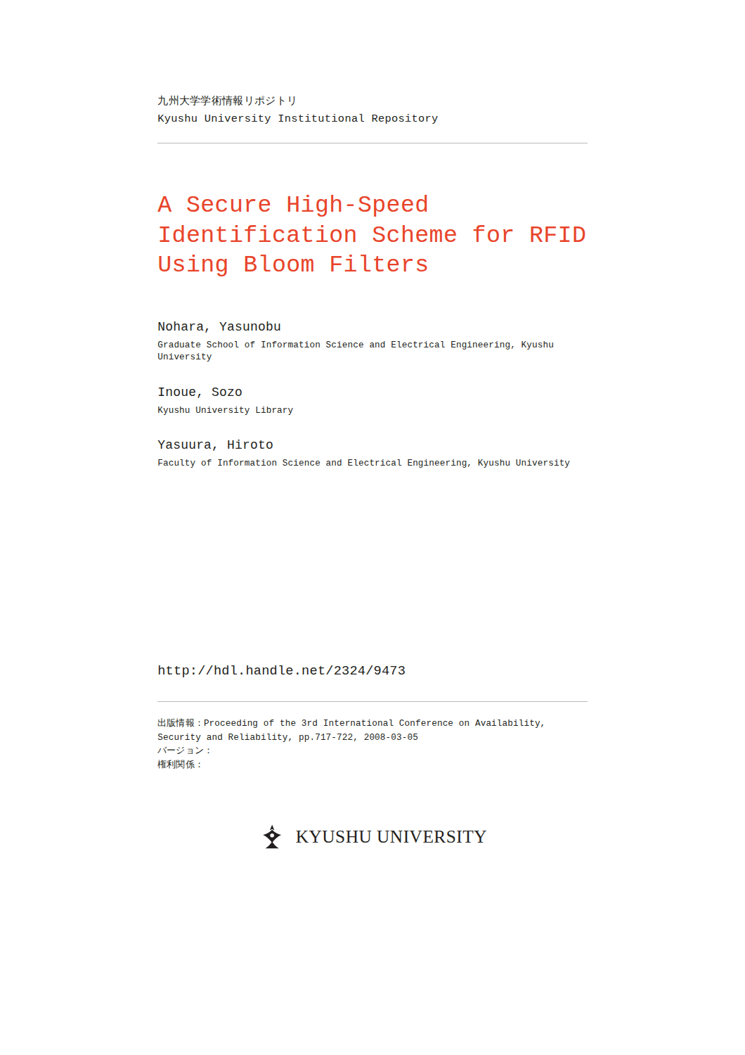九州大学学術情報リポジトリ
Kyushu University Institutional Repository
A Secure High-Speed Identification Scheme for RFID Using Bloom Filters
Nohara, Yasunobu
Graduate School of Information Science and Electrical Engineering, Kyushu University
Inoue, Sozo
Kyushu University Library
Yasuura, Hiroto
Faculty of Information Science and Electrical Engineering, Kyushu University
http://hdl.handle.net/2324/9473
出版情報：Proceeding of the 3rd International Conference on Availability, Security and Reliability, pp.717-722, 2008-03-05
バージョン：
権利関係：
KYUSHU UNIVERSITY